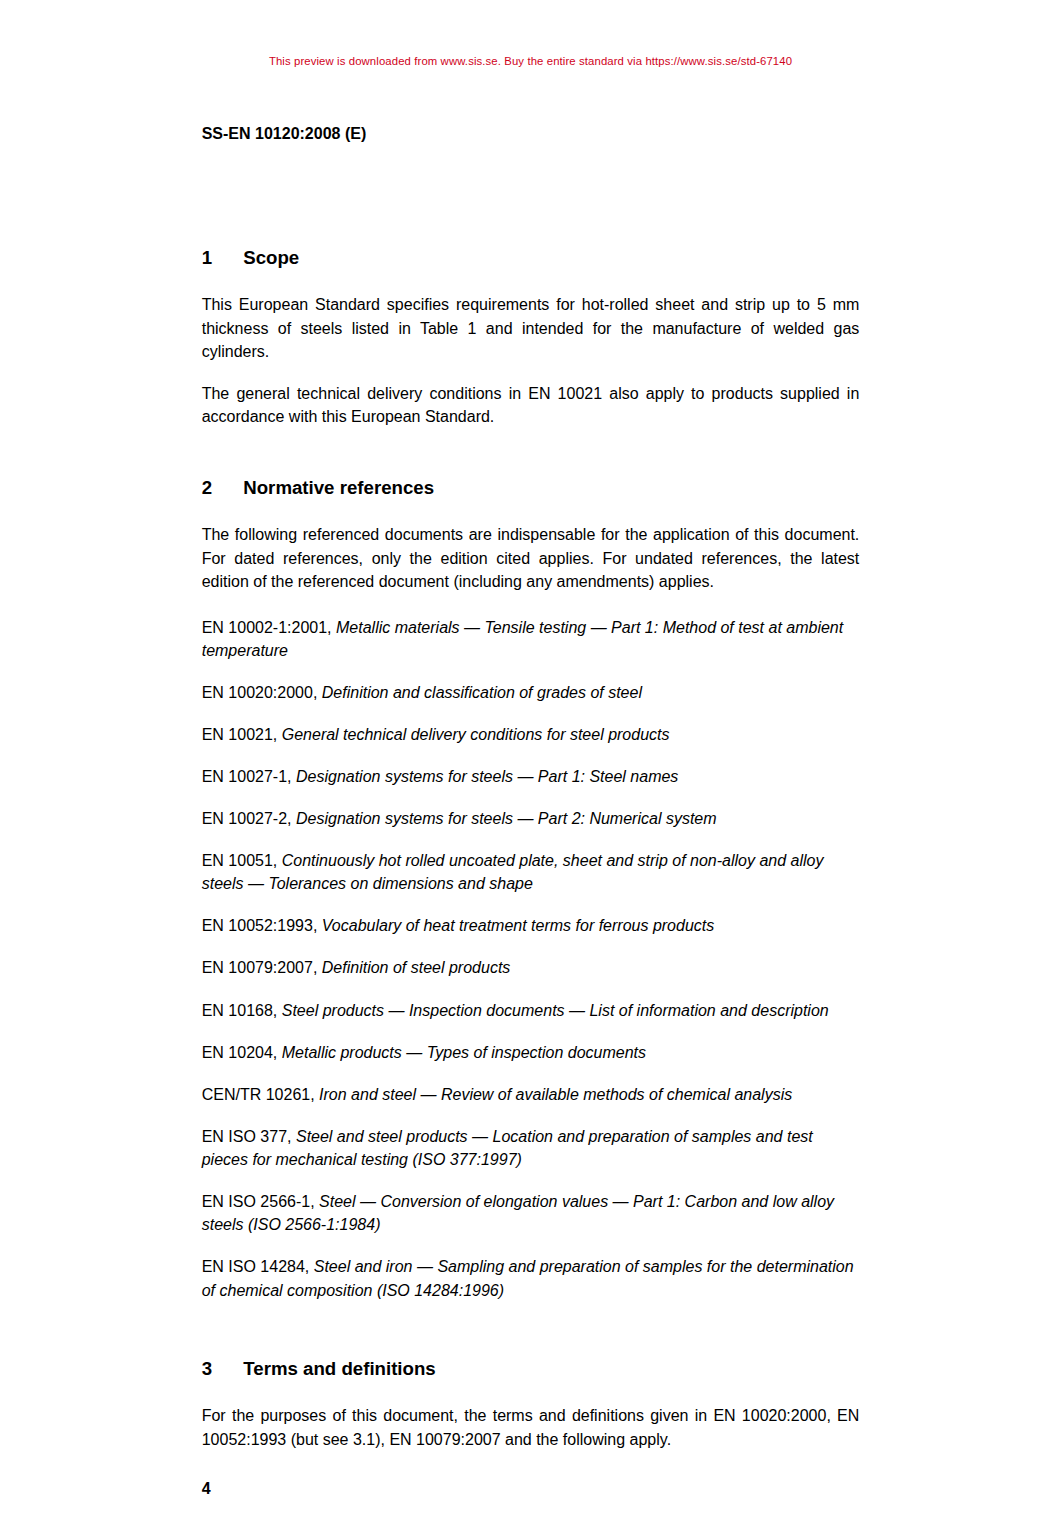This preview is downloaded from www.sis.se. Buy the entire standard via https://www.sis.se/std-67140
SS-EN 10120:2008 (E)
1 Scope
This European Standard specifies requirements for hot-rolled sheet and strip up to 5 mm thickness of steels listed in Table 1 and intended for the manufacture of welded gas cylinders.
The general technical delivery conditions in EN 10021 also apply to products supplied in accordance with this European Standard.
2 Normative references
The following referenced documents are indispensable for the application of this document. For dated references, only the edition cited applies. For undated references, the latest edition of the referenced document (including any amendments) applies.
EN 10002-1:2001, Metallic materials — Tensile testing — Part 1: Method of test at ambient temperature
EN 10020:2000, Definition and classification of grades of steel
EN 10021, General technical delivery conditions for steel products
EN 10027-1, Designation systems for steels — Part 1: Steel names
EN 10027-2, Designation systems for steels — Part 2: Numerical system
EN 10051, Continuously hot rolled uncoated plate, sheet and strip of non-alloy and alloy steels — Tolerances on dimensions and shape
EN 10052:1993, Vocabulary of heat treatment terms for ferrous products
EN 10079:2007, Definition of steel products
EN 10168, Steel products — Inspection documents — List of information and description
EN 10204, Metallic products — Types of inspection documents
CEN/TR 10261, Iron and steel — Review of available methods of chemical analysis
EN ISO 377, Steel and steel products — Location and preparation of samples and test pieces for mechanical testing (ISO 377:1997)
EN ISO 2566-1, Steel — Conversion of elongation values — Part 1: Carbon and low alloy steels (ISO 2566-1:1984)
EN ISO 14284, Steel and iron — Sampling and preparation of samples for the determination of chemical composition (ISO 14284:1996)
3 Terms and definitions
For the purposes of this document, the terms and definitions given in EN 10020:2000, EN 10052:1993 (but see 3.1), EN 10079:2007 and the following apply.
4